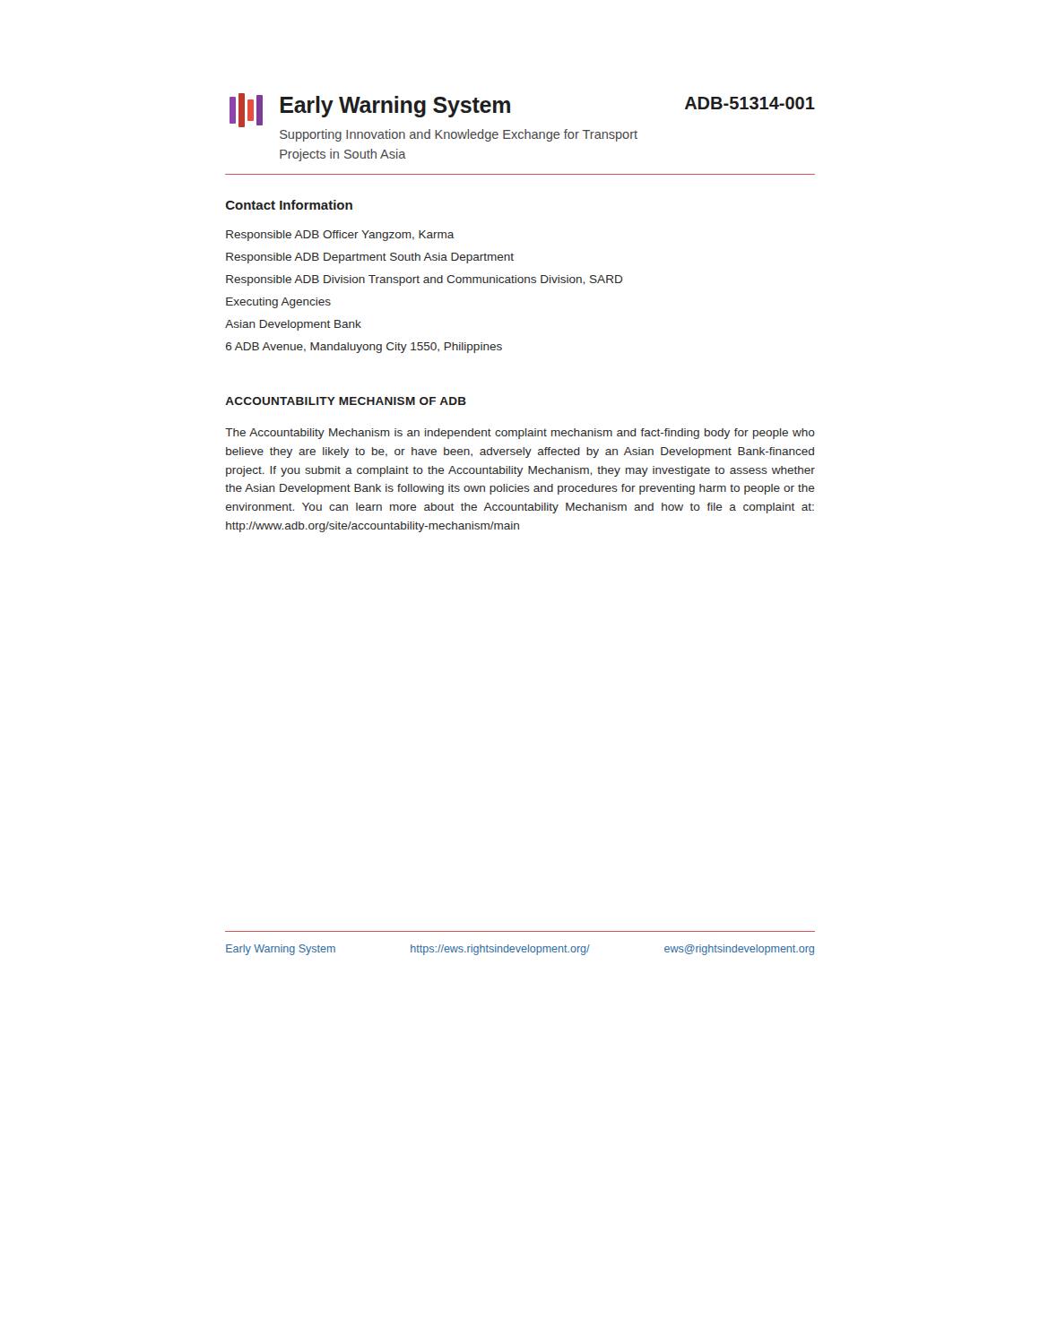Early Warning System
Supporting Innovation and Knowledge Exchange for Transport Projects in South Asia
ADB-51314-001
Contact Information
Responsible ADB Officer Yangzom, Karma
Responsible ADB Department South Asia Department
Responsible ADB Division Transport and Communications Division, SARD
Executing Agencies
Asian Development Bank
6 ADB Avenue, Mandaluyong City 1550, Philippines
Accountability Mechanism of ADB
The Accountability Mechanism is an independent complaint mechanism and fact-finding body for people who believe they are likely to be, or have been, adversely affected by an Asian Development Bank-financed project. If you submit a complaint to the Accountability Mechanism, they may investigate to assess whether the Asian Development Bank is following its own policies and procedures for preventing harm to people or the environment. You can learn more about the Accountability Mechanism and how to file a complaint at: http://www.adb.org/site/accountability-mechanism/main
Early Warning System
https://ews.rightsindevelopment.org/
ews@rightsindevelopment.org